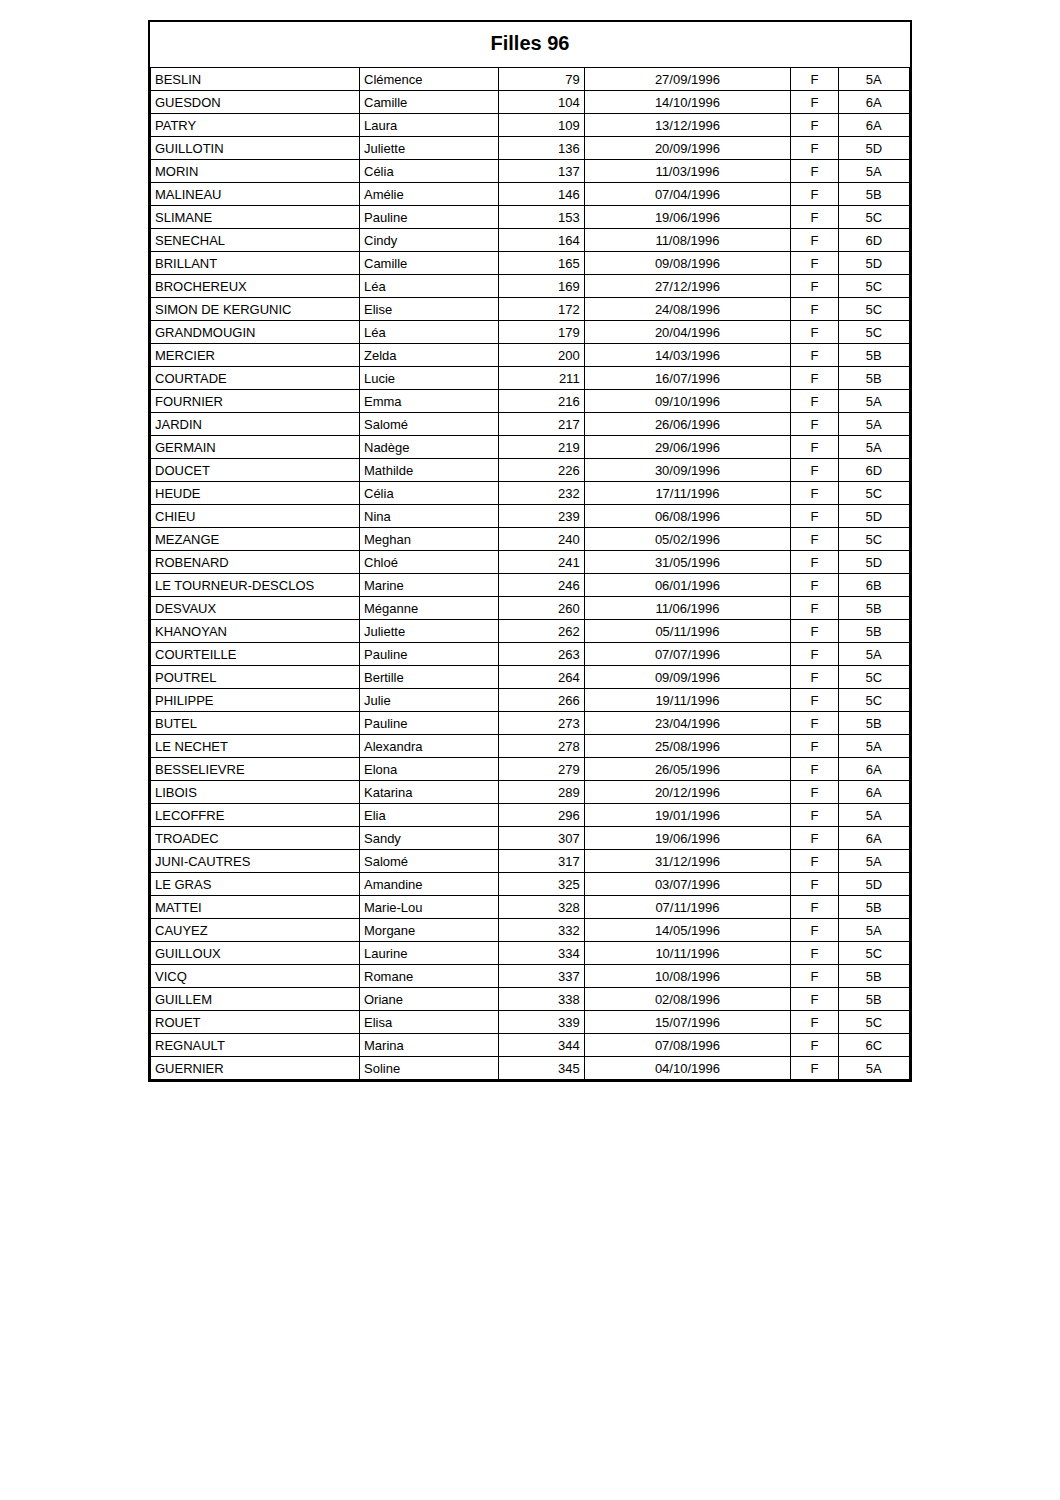Filles 96
| BESLIN | Clémence | 79 | 27/09/1996 | F | 5A |
| GUESDON | Camille | 104 | 14/10/1996 | F | 6A |
| PATRY | Laura | 109 | 13/12/1996 | F | 6A |
| GUILLOTIN | Juliette | 136 | 20/09/1996 | F | 5D |
| MORIN | Célia | 137 | 11/03/1996 | F | 5A |
| MALINEAU | Amélie | 146 | 07/04/1996 | F | 5B |
| SLIMANE | Pauline | 153 | 19/06/1996 | F | 5C |
| SENECHAL | Cindy | 164 | 11/08/1996 | F | 6D |
| BRILLANT | Camille | 165 | 09/08/1996 | F | 5D |
| BROCHEREUX | Léa | 169 | 27/12/1996 | F | 5C |
| SIMON DE KERGUNIC | Elise | 172 | 24/08/1996 | F | 5C |
| GRANDMOUGIN | Léa | 179 | 20/04/1996 | F | 5C |
| MERCIER | Zelda | 200 | 14/03/1996 | F | 5B |
| COURTADE | Lucie | 211 | 16/07/1996 | F | 5B |
| FOURNIER | Emma | 216 | 09/10/1996 | F | 5A |
| JARDIN | Salomé | 217 | 26/06/1996 | F | 5A |
| GERMAIN | Nadège | 219 | 29/06/1996 | F | 5A |
| DOUCET | Mathilde | 226 | 30/09/1996 | F | 6D |
| HEUDE | Célia | 232 | 17/11/1996 | F | 5C |
| CHIEU | Nina | 239 | 06/08/1996 | F | 5D |
| MEZANGE | Meghan | 240 | 05/02/1996 | F | 5C |
| ROBENARD | Chloé | 241 | 31/05/1996 | F | 5D |
| LE TOURNEUR-DESCLOS | Marine | 246 | 06/01/1996 | F | 6B |
| DESVAUX | Méganne | 260 | 11/06/1996 | F | 5B |
| KHANOYAN | Juliette | 262 | 05/11/1996 | F | 5B |
| COURTEILLE | Pauline | 263 | 07/07/1996 | F | 5A |
| POUTREL | Bertille | 264 | 09/09/1996 | F | 5C |
| PHILIPPE | Julie | 266 | 19/11/1996 | F | 5C |
| BUTEL | Pauline | 273 | 23/04/1996 | F | 5B |
| LE NECHET | Alexandra | 278 | 25/08/1996 | F | 5A |
| BESSELIEVRE | Elona | 279 | 26/05/1996 | F | 6A |
| LIBOIS | Katarina | 289 | 20/12/1996 | F | 6A |
| LECOFFRE | Elia | 296 | 19/01/1996 | F | 5A |
| TROADEC | Sandy | 307 | 19/06/1996 | F | 6A |
| JUNI-CAUTRES | Salomé | 317 | 31/12/1996 | F | 5A |
| LE GRAS | Amandine | 325 | 03/07/1996 | F | 5D |
| MATTEI | Marie-Lou | 328 | 07/11/1996 | F | 5B |
| CAUYEZ | Morgane | 332 | 14/05/1996 | F | 5A |
| GUILLOUX | Laurine | 334 | 10/11/1996 | F | 5C |
| VICQ | Romane | 337 | 10/08/1996 | F | 5B |
| GUILLEM | Oriane | 338 | 02/08/1996 | F | 5B |
| ROUET | Elisa | 339 | 15/07/1996 | F | 5C |
| REGNAULT | Marina | 344 | 07/08/1996 | F | 6C |
| GUERNIER | Soline | 345 | 04/10/1996 | F | 5A |